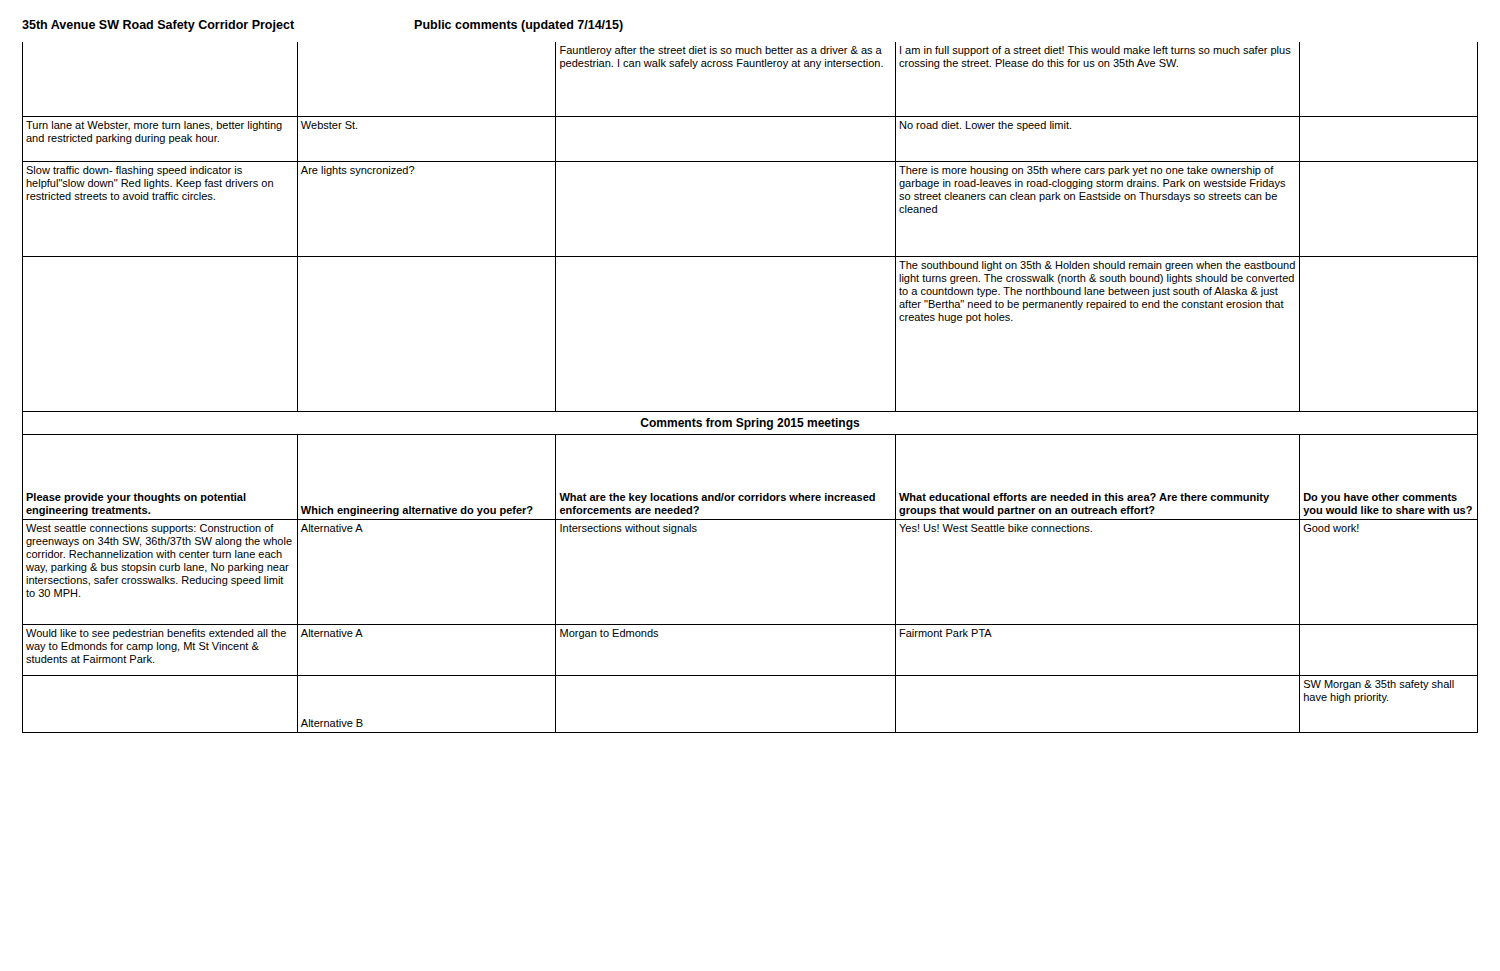35th Avenue SW Road Safety Corridor Project Public comments (updated 7/14/15)
| | | Fauntleroy after the street diet is so much better as a driver & as a pedestrian. I can walk safely across Fauntleroy at any intersection. | I am in full support of a street diet! This would make left turns so much safer plus crossing the street. Please do this for us on 35th Ave SW. | |
| Turn lane at Webster, more turn lanes, better lighting and restricted parking during peak hour. | Webster St. | | No road diet. Lower the speed limit. | |
| Slow traffic down- flashing speed indicator is helpful"slow down" Red lights. Keep fast drivers on restricted streets to avoid traffic circles. | Are lights syncronized? | | There is more housing on 35th where cars park yet no one take ownership of garbage in road-leaves in road-clogging storm drains. Park on westside Fridays so street cleaners can clean park on Eastside on Thursdays so streets can be cleaned | |
| | | | The southbound light on 35th & Holden should remain green when the eastbound light turns green. The crosswalk (north & south bound) lights should be converted to a countdown type. The northbound lane between just south of Alaska & just after "Bertha" need to be permanently repaired to end the constant erosion that creates huge pot holes. | |
| Comments from Spring 2015 meetings |
| Please provide your thoughts on potential engineering treatments. | Which engineering alternative do you pefer? | What are the key locations and/or corridors where increased enforcements are needed? | What educational efforts are needed in this area? Are there community groups that would partner on an outreach effort? | Do you have other comments you would like to share with us? |
| West seattle connections supports: Construction of greenways on 34th SW, 36th/37th SW along the whole corridor. Rechannelization with center turn lane each way, parking & bus stopsin curb lane, No parking near intersections, safer crosswalks. Reducing speed limit to 30 MPH. | Alternative A | Intersections without signals | Yes! Us! West Seattle bike connections. | Good work! |
| Would like to see pedestrian benefits extended all the way to Edmonds for camp long, Mt St Vincent & students at Fairmont Park. | Alternative A | Morgan to Edmonds | Fairmont Park PTA | |
| | Alternative B | | | SW Morgan & 35th safety shall have high priority. |